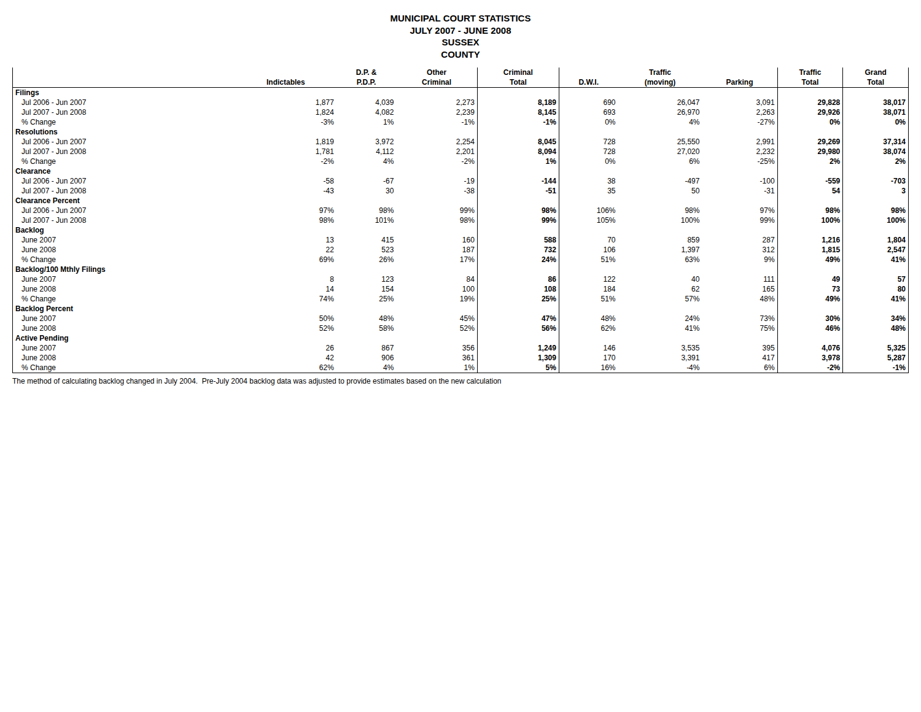MUNICIPAL COURT STATISTICS
JULY 2007 - JUNE 2008
SUSSEX
COUNTY
| | | D.P. & | Other | Criminal | | Traffic | | Traffic | Grand |
| --- | --- | --- | --- | --- | --- | --- | --- | --- | --- |
| | Indictables | P.D.P. | Criminal | Total | D.W.I. | (moving) | Parking | Total | Total |
| Filings | | | | | | | | | |
| Jul 2006 - Jun 2007 | 1,877 | 4,039 | 2,273 | 8,189 | 690 | 26,047 | 3,091 | 29,828 | 38,017 |
| Jul 2007 - Jun 2008 | 1,824 | 4,082 | 2,239 | 8,145 | 693 | 26,970 | 2,263 | 29,926 | 38,071 |
| % Change | -3% | 1% | -1% | -1% | 0% | 4% | -27% | 0% | 0% |
| Resolutions | | | | | | | | | |
| Jul 2006 - Jun 2007 | 1,819 | 3,972 | 2,254 | 8,045 | 728 | 25,550 | 2,991 | 29,269 | 37,314 |
| Jul 2007 - Jun 2008 | 1,781 | 4,112 | 2,201 | 8,094 | 728 | 27,020 | 2,232 | 29,980 | 38,074 |
| % Change | -2% | 4% | -2% | 1% | 0% | 6% | -25% | 2% | 2% |
| Clearance | | | | | | | | | |
| Jul 2006 - Jun 2007 | -58 | -67 | -19 | -144 | 38 | -497 | -100 | -559 | -703 |
| Jul 2007 - Jun 2008 | -43 | 30 | -38 | -51 | 35 | 50 | -31 | 54 | 3 |
| Clearance Percent | | | | | | | | | |
| Jul 2006 - Jun 2007 | 97% | 98% | 99% | 98% | 106% | 98% | 97% | 98% | 98% |
| Jul 2007 - Jun 2008 | 98% | 101% | 98% | 99% | 105% | 100% | 99% | 100% | 100% |
| Backlog | | | | | | | | | |
| June 2007 | 13 | 415 | 160 | 588 | 70 | 859 | 287 | 1,216 | 1,804 |
| June 2008 | 22 | 523 | 187 | 732 | 106 | 1,397 | 312 | 1,815 | 2,547 |
| % Change | 69% | 26% | 17% | 24% | 51% | 63% | 9% | 49% | 41% |
| Backlog/100 Mthly Filings | | | | | | | | | |
| June 2007 | 8 | 123 | 84 | 86 | 122 | 40 | 111 | 49 | 57 |
| June 2008 | 14 | 154 | 100 | 108 | 184 | 62 | 165 | 73 | 80 |
| % Change | 74% | 25% | 19% | 25% | 51% | 57% | 48% | 49% | 41% |
| Backlog Percent | | | | | | | | | |
| June 2007 | 50% | 48% | 45% | 47% | 48% | 24% | 73% | 30% | 34% |
| June 2008 | 52% | 58% | 52% | 56% | 62% | 41% | 75% | 46% | 48% |
| Active Pending | | | | | | | | | |
| June 2007 | 26 | 867 | 356 | 1,249 | 146 | 3,535 | 395 | 4,076 | 5,325 |
| June 2008 | 42 | 906 | 361 | 1,309 | 170 | 3,391 | 417 | 3,978 | 5,287 |
| % Change | 62% | 4% | 1% | 5% | 16% | -4% | 6% | -2% | -1% |
The method of calculating backlog changed in July 2004. Pre-July 2004 backlog data was adjusted to provide estimates based on the new calculation